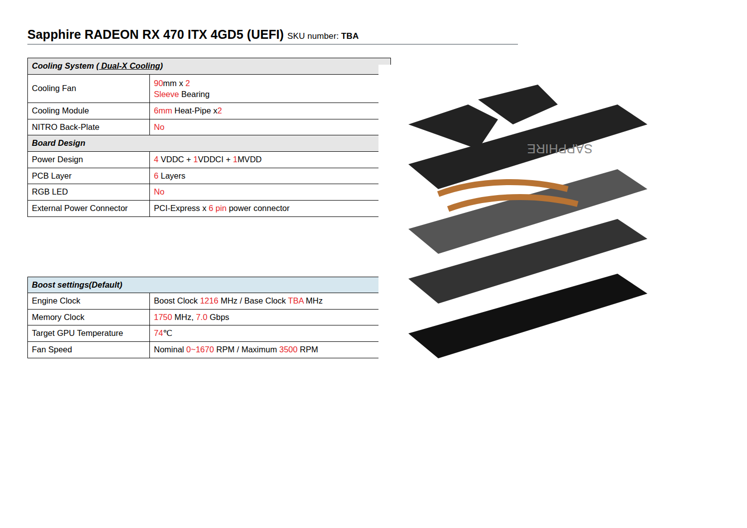Sapphire RADEON RX 470 ITX 4GD5 (UEFI) SKU number: TBA
| Cooling System ( Dual-X Cooling ) |
| Cooling Fan | 90 mm x 2 Sleeve Bearing |
| Cooling Module | 6mm Heat-Pipe x 2 |
| NITRO Back-Plate | No |
| Board Design |
| Power Design | 4 VDDC + 1 VDDCI + 1 MVDD |
| PCB Layer | 6 Layers |
| RGB LED | No |
| External Power Connector | PCI-Express x 6 pin power connector |
| Boost settings(Default) |
| Engine Clock | Boost Clock 1216 MHz / Base Clock TBA MHz |
| Memory Clock | 1750 MHz, 7.0 Gbps |
| Target GPU Temperature | 74 ℃ |
| Fan Speed | Nominal 0~1670 RPM / Maximum 3500 RPM |